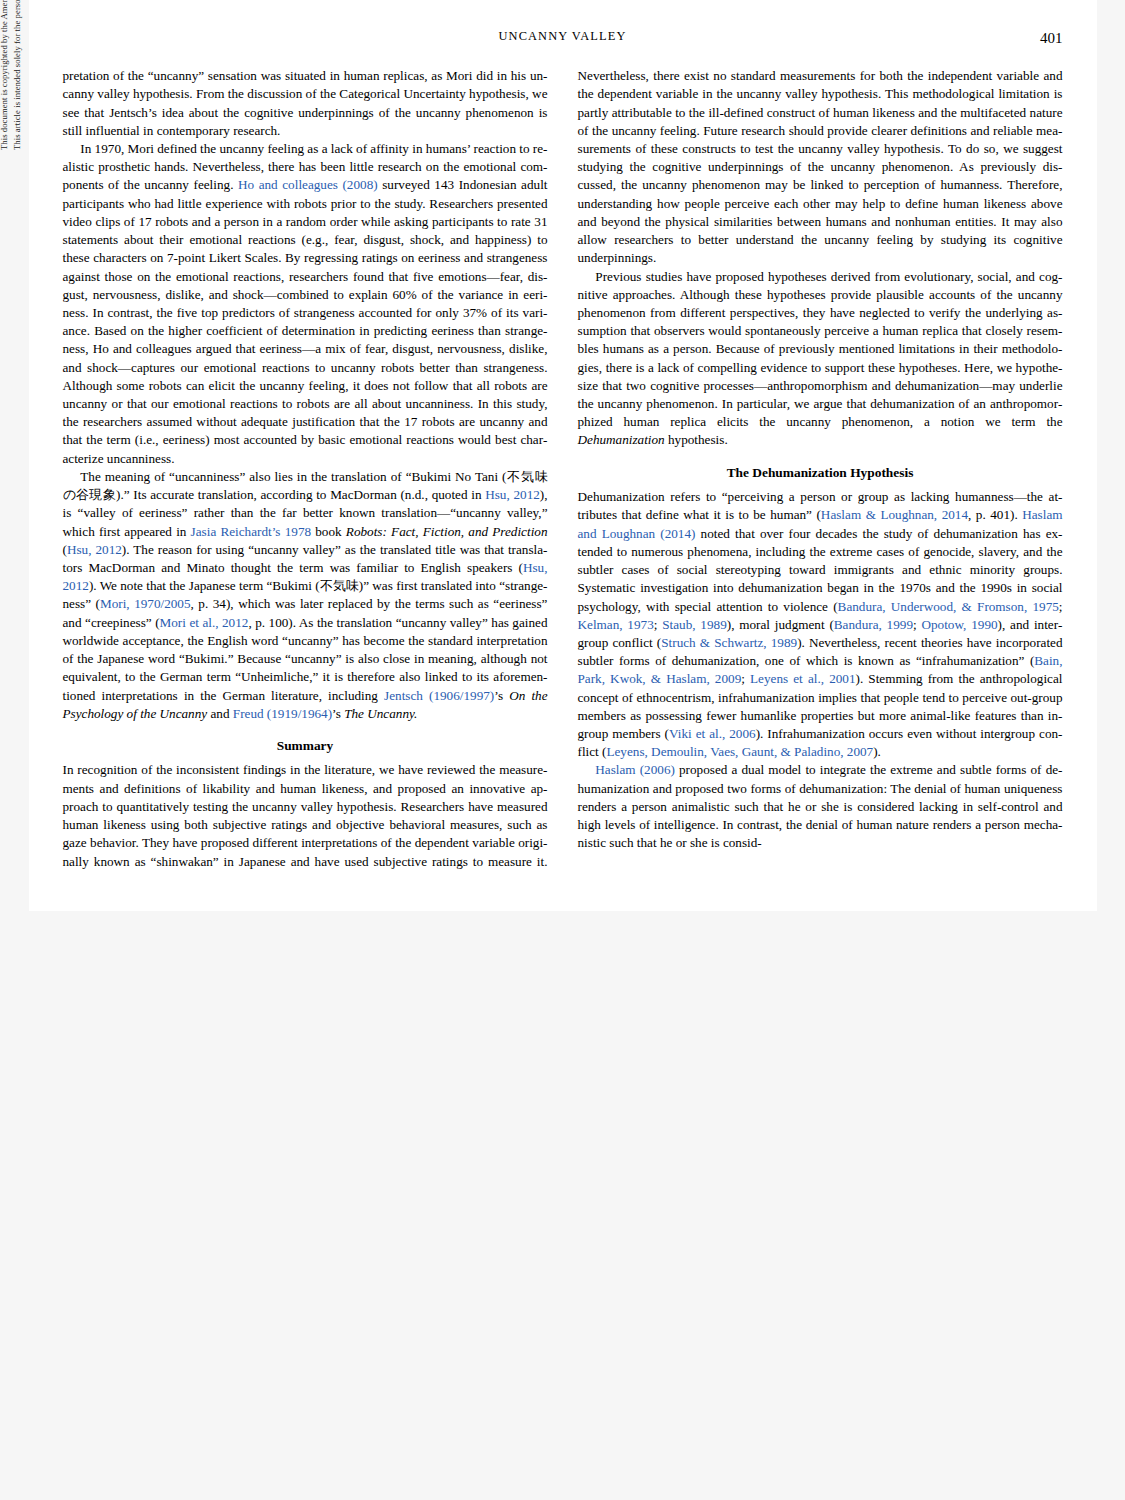This document is copyrighted by the American Psychological Association or one of its allied publishers.
This article is intended solely for the personal use of the individual user and is not to be disseminated broadly.
UNCANNY VALLEY 401
pretation of the “uncanny” sensation was situated in human replicas, as Mori did in his uncanny valley hypothesis. From the discussion of the Categorical Uncertainty hypothesis, we see that Jentsch’s idea about the cognitive underpinnings of the uncanny phenomenon is still influential in contemporary research.
In 1970, Mori defined the uncanny feeling as a lack of affinity in humans’ reaction to realistic prosthetic hands. Nevertheless, there has been little research on the emotional components of the uncanny feeling. Ho and colleagues (2008) surveyed 143 Indonesian adult participants who had little experience with robots prior to the study. Researchers presented video clips of 17 robots and a person in a random order while asking participants to rate 31 statements about their emotional reactions (e.g., fear, disgust, shock, and happiness) to these characters on 7-point Likert Scales. By regressing ratings on eeriness and strangeness against those on the emotional reactions, researchers found that five emotions—fear, disgust, nervousness, dislike, and shock—combined to explain 60% of the variance in eeriness. In contrast, the five top predictors of strangeness accounted for only 37% of its variance. Based on the higher coefficient of determination in predicting eeriness than strangeness, Ho and colleagues argued that eeriness—a mix of fear, disgust, nervousness, dislike, and shock—captures our emotional reactions to uncanny robots better than strangeness. Although some robots can elicit the uncanny feeling, it does not follow that all robots are uncanny or that our emotional reactions to robots are all about uncanniness. In this study, the researchers assumed without adequate justification that the 17 robots are uncanny and that the term (i.e., eeriness) most accounted by basic emotional reactions would best characterize uncanniness.
The meaning of “uncanniness” also lies in the translation of “Bukimi No Tani (不気味の谷現象).” Its accurate translation, according to MacDorman (n.d., quoted in Hsu, 2012), is “valley of eeriness” rather than the far better known translation—“uncanny valley,” which first appeared in Jasia Reichardt’s 1978 book Robots: Fact, Fiction, and Prediction (Hsu, 2012). The reason for using “uncanny valley” as the translated title was that translators MacDorman and Minato thought the term was familiar to English speakers (Hsu, 2012). We note that the Japanese term “Bukimi (不気味)” was first translated into “strangeness” (Mori, 1970/2005, p. 34), which was later replaced by the terms such as “eeriness” and “creepiness” (Mori et al., 2012, p. 100). As the translation “uncanny valley” has gained worldwide acceptance, the English word “uncanny” has become the standard interpretation of the Japanese word “Bukimi.” Because “uncanny” is also close in meaning, although not equivalent, to the German term “Unheimliche,” it is therefore also linked to its aforementioned interpretations in the German literature, including Jentsch (1906/1997)’s On the Psychology of the Uncanny and Freud (1919/1964)’s The Uncanny.
Summary
In recognition of the inconsistent findings in the literature, we have reviewed the measurements and definitions of likability and human likeness, and proposed an innovative approach to quantitatively testing the uncanny valley hypothesis. Researchers have measured human likeness using both subjective ratings and objective behavioral measures, such as gaze behavior. They have proposed different interpretations of the dependent variable originally known as “shinwakan” in Japanese and have used subjective ratings to measure it. Nevertheless, there exist no standard measurements for both the independent variable and the dependent variable in the uncanny valley hypothesis. This methodological limitation is partly attributable to the ill-defined construct of human likeness and the multifaceted nature of the uncanny feeling. Future research should provide clearer definitions and reliable measurements of these constructs to test the uncanny valley hypothesis. To do so, we suggest studying the cognitive underpinnings of the uncanny phenomenon. As previously discussed, the uncanny phenomenon may be linked to perception of humanness. Therefore, understanding how people perceive each other may help to define human likeness above and beyond the physical similarities between humans and nonhuman entities. It may also allow researchers to better understand the uncanny feeling by studying its cognitive underpinnings.
Previous studies have proposed hypotheses derived from evolutionary, social, and cognitive approaches. Although these hypotheses provide plausible accounts of the uncanny phenomenon from different perspectives, they have neglected to verify the underlying assumption that observers would spontaneously perceive a human replica that closely resembles humans as a person. Because of previously mentioned limitations in their methodologies, there is a lack of compelling evidence to support these hypotheses. Here, we hypothesize that two cognitive processes—anthropomorphism and dehumanization—may underlie the uncanny phenomenon. In particular, we argue that dehumanization of an anthropomorphized human replica elicits the uncanny phenomenon, a notion we term the Dehumanization hypothesis.
The Dehumanization Hypothesis
Dehumanization refers to “perceiving a person or group as lacking humanness—the attributes that define what it is to be human” (Haslam & Loughnan, 2014, p. 401). Haslam and Loughnan (2014) noted that over four decades the study of dehumanization has extended to numerous phenomena, including the extreme cases of genocide, slavery, and the subtler cases of social stereotyping toward immigrants and ethnic minority groups. Systematic investigation into dehumanization began in the 1970s and the 1990s in social psychology, with special attention to violence (Bandura, Underwood, & Fromson, 1975; Kelman, 1973; Staub, 1989), moral judgment (Bandura, 1999; Opotow, 1990), and intergroup conflict (Struch & Schwartz, 1989). Nevertheless, recent theories have incorporated subtler forms of dehumanization, one of which is known as “infrahumanization” (Bain, Park, Kwok, & Haslam, 2009; Leyens et al., 2001). Stemming from the anthropological concept of ethnocentrism, infrahumanization implies that people tend to perceive out-group members as possessing fewer humanlike properties but more animal-like features than in-group members (Viki et al., 2006). Infrahumanization occurs even without intergroup conflict (Leyens, Demoulin, Vaes, Gaunt, & Paladino, 2007).
Haslam (2006) proposed a dual model to integrate the extreme and subtle forms of dehumanization and proposed two forms of dehumanization: The denial of human uniqueness renders a person animalistic such that he or she is considered lacking in self-control and high levels of intelligence. In contrast, the denial of human nature renders a person mechanistic such that he or she is consid-